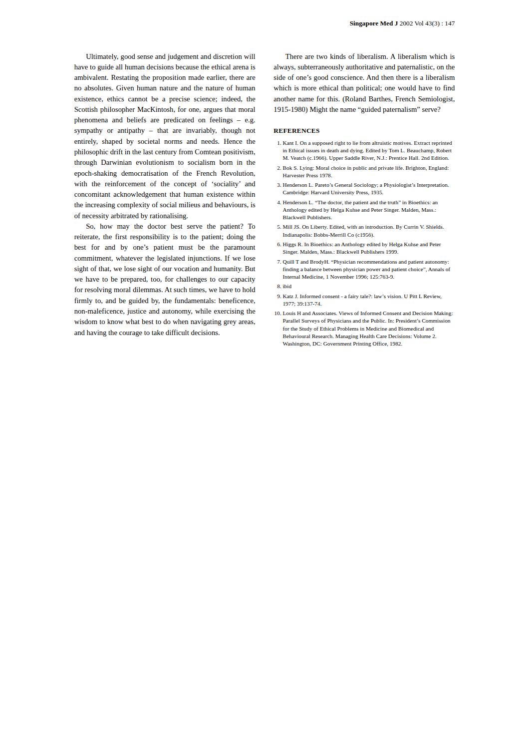Singapore Med J 2002 Vol 43(3) : 147
Ultimately, good sense and judgement and discretion will have to guide all human decisions because the ethical arena is ambivalent. Restating the proposition made earlier, there are no absolutes. Given human nature and the nature of human existence, ethics cannot be a precise science; indeed, the Scottish philosopher MacKintosh, for one, argues that moral phenomena and beliefs are predicated on feelings – e.g. sympathy or antipathy – that are invariably, though not entirely, shaped by societal norms and needs. Hence the philosophic drift in the last century from Comtean positivism, through Darwinian evolutionism to socialism born in the epoch-shaking democratisation of the French Revolution, with the reinforcement of the concept of ‘sociality’ and concomitant acknowledgement that human existence within the increasing complexity of social milieus and behaviours, is of necessity arbitrated by rationalising.
So, how may the doctor best serve the patient? To reiterate, the first responsibility is to the patient; doing the best for and by one’s patient must be the paramount commitment, whatever the legislated injunctions. If we lose sight of that, we lose sight of our vocation and humanity. But we have to be prepared, too, for challenges to our capacity for resolving moral dilemmas. At such times, we have to hold firmly to, and be guided by, the fundamentals: beneficence, non-maleficence, justice and autonomy, while exercising the wisdom to know what best to do when navigating grey areas, and having the courage to take difficult decisions.
There are two kinds of liberalism. A liberalism which is always, subterraneously authoritative and paternalistic, on the side of one’s good conscience. And then there is a liberalism which is more ethical than political; one would have to find another name for this. (Roland Barthes, French Semiologist, 1915-1980) Might the name “guided paternalism” serve?
REFERENCES
Kant I. On a supposed right to lie from altruistic motives. Extract reprinted in Ethical issues in death and dying. Edited by Tom L. Beauchamp, Robert M. Veatch (c.1966). Upper Saddle River, N.J.: Prentice Hall. 2nd Edition.
Bok S. Lying: Moral choice in public and private life. Brighton, England: Harvester Press 1978.
Henderson L. Pareto’s General Sociology; a Physiologist’s Interpretation. Cambridge: Harvard University Press, 1935.
Henderson L. “The doctor, the patient and the truth” in Bioethics: an Anthology edited by Helga Kuhse and Peter Singer. Malden, Mass.: Blackwell Publishers.
Mill JS. On Liberty. Edited, with an introduction. By Currin V. Shields. Indianapolis: Bobbs-Merrill Co (c1956).
Higgs R. In Bioethics: an Anthology edited by Helga Kuhse and Peter Singer. Malden, Mass.: Blackwell Publishers 1999.
Quill T and BrodyH. “Physician recommendations and patient autonomy: finding a balance between physician power and patient choice”, Annals of Internal Medicine, 1 November 1996; 125:763-9.
ibid
Katz J. Informed consent - a fairy tale?: law’s vision. U Pitt L Review, 1977; 39:137-74.
Louis H and Associates. Views of Informed Consent and Decision Making: Parallel Surveys of Physicians and the Public. In: President’s Commission for the Study of Ethical Problems in Medicine and Biomedical and Behavioural Research. Managing Health Care Decisions: Volume 2. Washington, DC: Government Printing Office, 1982.